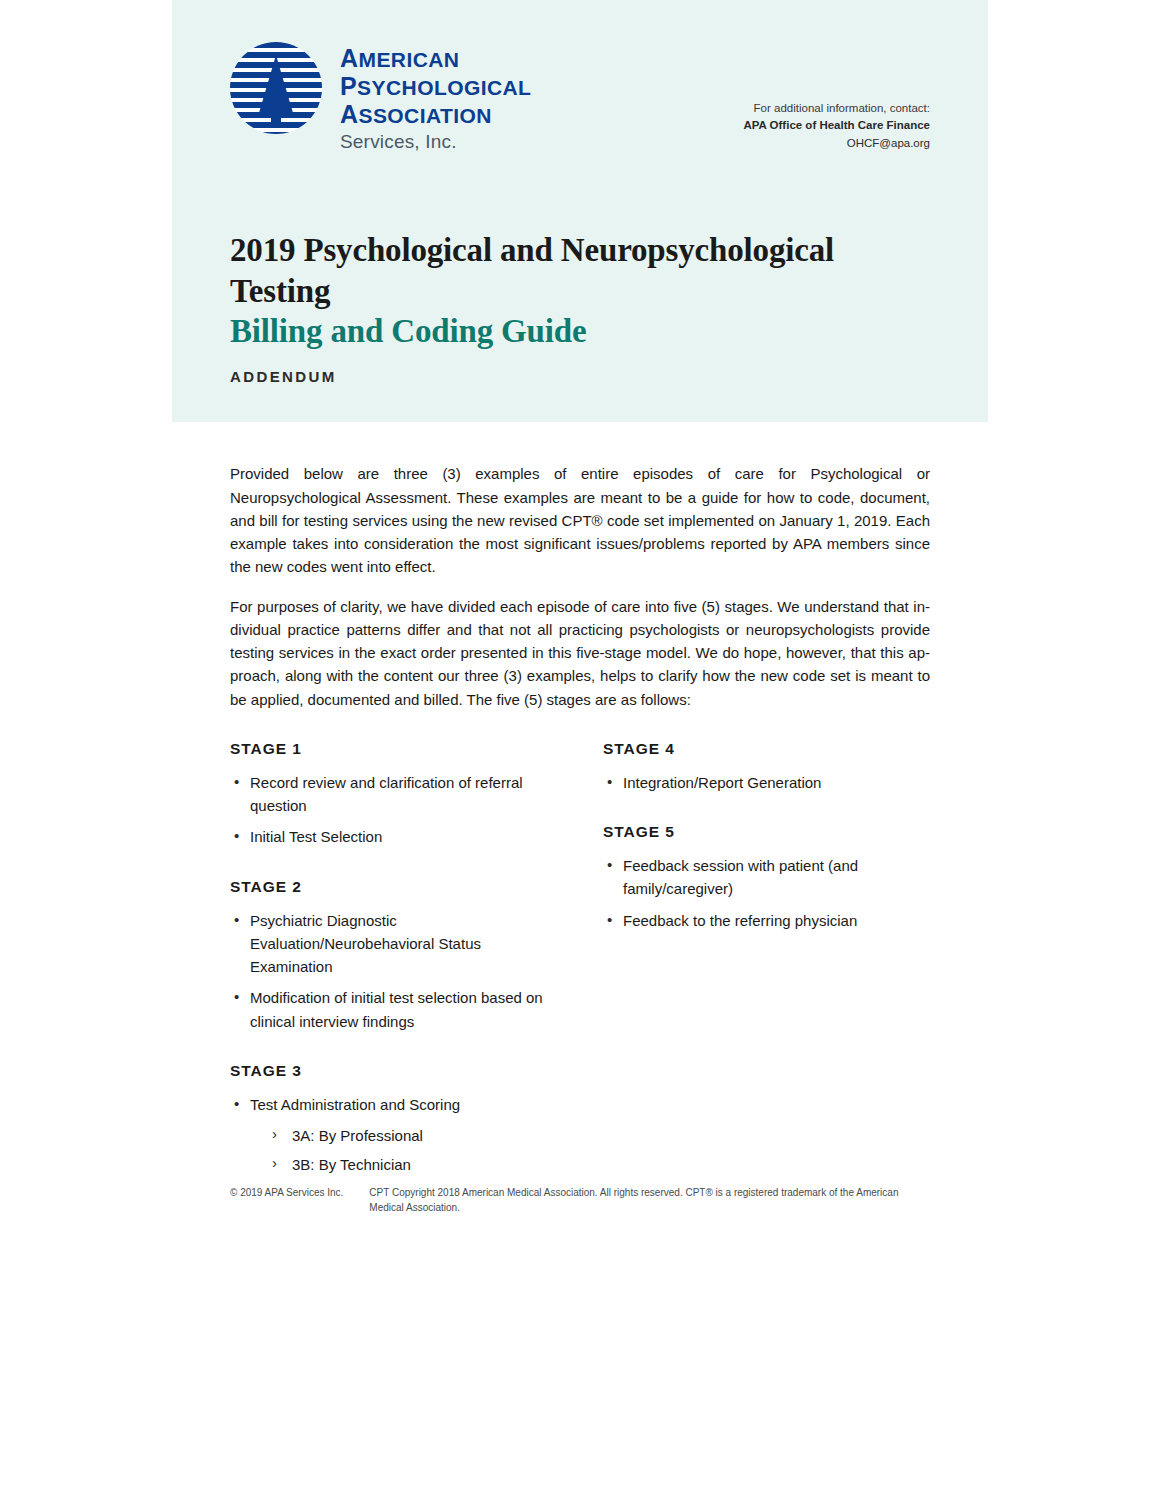AMERICAN
PSYCHOLOGICAL
ASSOCIATION
Services, Inc.
For additional information, contact:
APA Office of Health Care Finance
OHCF@apa.org
2019 Psychological and Neuropsychological Testing
Billing and Coding Guide
ADDENDUM
Provided below are three (3) examples of entire episodes of care for Psychological or Neuropsychological Assessment. These examples are meant to be a guide for how to code, document, and bill for testing services using the new revised CPT® code set implemented on January 1, 2019. Each example takes into consideration the most significant issues/problems reported by APA members since the new codes went into effect.
For purposes of clarity, we have divided each episode of care into five (5) stages. We understand that individual practice patterns differ and that not all practicing psychologists or neuropsychologists provide testing services in the exact order presented in this five-stage model. We do hope, however, that this approach, along with the content our three (3) examples, helps to clarify how the new code set is meant to be applied, documented and billed. The five (5) stages are as follows:
STAGE 1
Record review and clarification of referral question
Initial Test Selection
STAGE 2
Psychiatric Diagnostic Evaluation/Neurobehavioral Status Examination
Modification of initial test selection based on clinical interview findings
STAGE 3
Test Administration and Scoring
3A: By Professional
3B: By Technician
STAGE 4
Integration/Report Generation
STAGE 5
Feedback session with patient (and family/caregiver)
Feedback to the referring physician
© 2019 APA Services Inc.
CPT Copyright 2018 American Medical Association. All rights reserved. CPT® is a registered trademark of the American Medical Association.